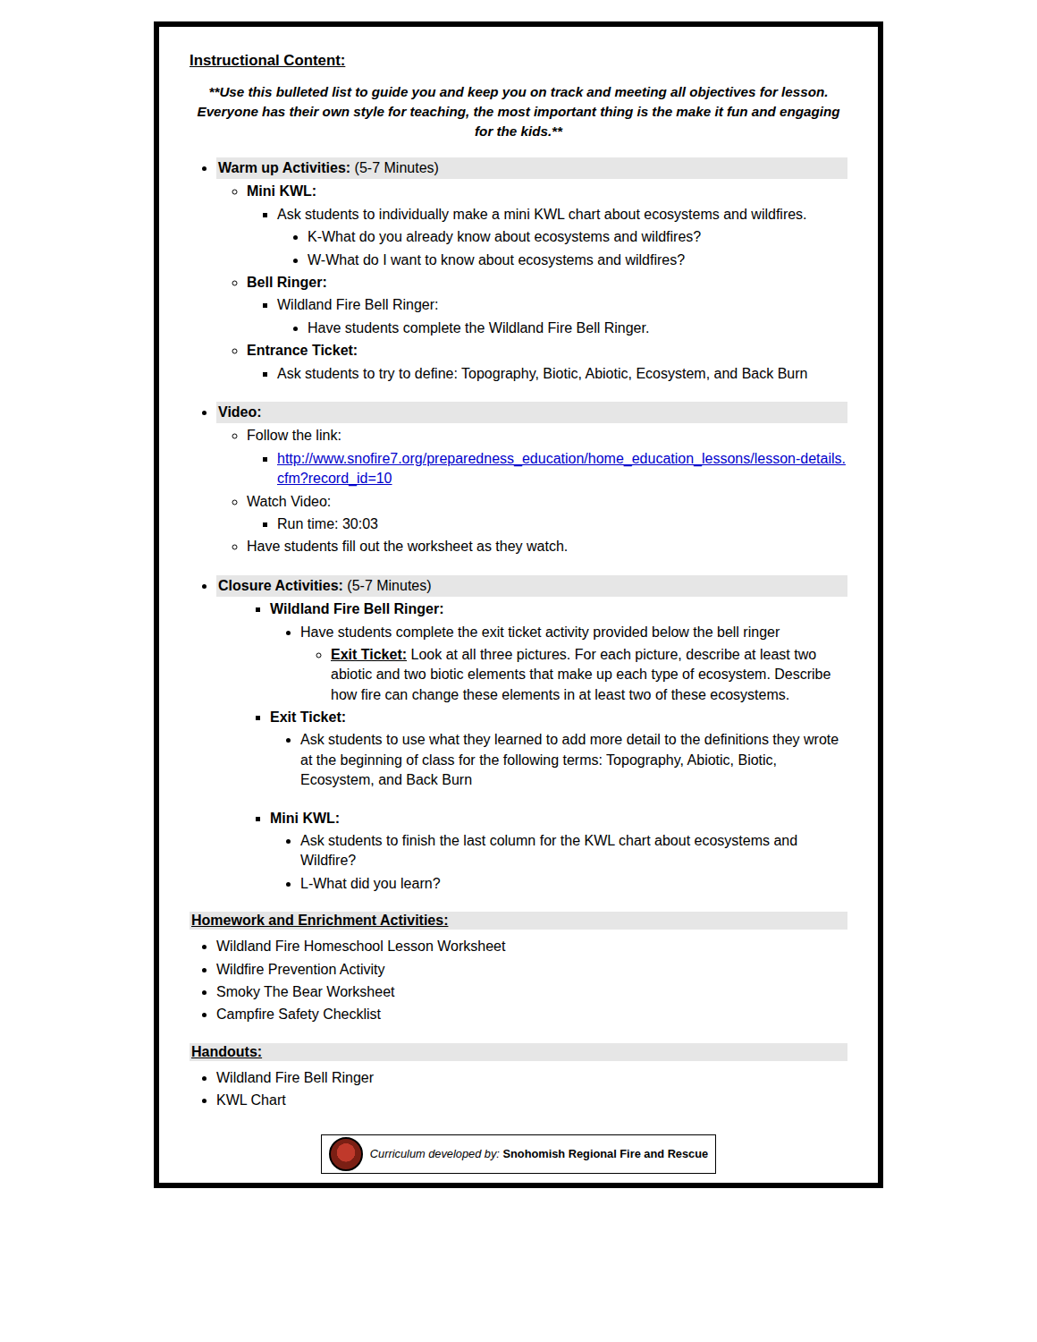Instructional Content:
**Use this bulleted list to guide you and keep you on track and meeting all objectives for lesson. Everyone has their own style for teaching, the most important thing is the make it fun and engaging for the kids.**
Warm up Activities: (5-7 Minutes)
Mini KWL:
Ask students to individually make a mini KWL chart about ecosystems and wildfires.
K-What do you already know about ecosystems and wildfires?
W-What do I want to know about ecosystems and wildfires?
Bell Ringer:
Wildland Fire Bell Ringer:
Have students complete the Wildland Fire Bell Ringer.
Entrance Ticket:
Ask students to try to define: Topography, Biotic, Abiotic, Ecosystem, and Back Burn
Video:
Follow the link:
http://www.snofire7.org/preparedness_education/home_education_lessons/lesson-details.cfm?record_id=10
Watch Video:
Run time: 30:03
Have students fill out the worksheet as they watch.
Closure Activities: (5-7 Minutes)
Wildland Fire Bell Ringer:
Have students complete the exit ticket activity provided below the bell ringer
Exit Ticket: Look at all three pictures. For each picture, describe at least two abiotic and two biotic elements that make up each type of ecosystem. Describe how fire can change these elements in at least two of these ecosystems.
Exit Ticket:
Ask students to use what they learned to add more detail to the definitions they wrote at the beginning of class for the following terms: Topography, Abiotic, Biotic, Ecosystem, and Back Burn
Mini KWL:
Ask students to finish the last column for the KWL chart about ecosystems and Wildfire?
L-What did you learn?
Homework and Enrichment Activities:
Wildland Fire Homeschool Lesson Worksheet
Wildfire Prevention Activity
Smoky The Bear Worksheet
Campfire Safety Checklist
Handouts:
Wildland Fire Bell Ringer
KWL Chart
Curriculum developed by: Snohomish Regional Fire and Rescue